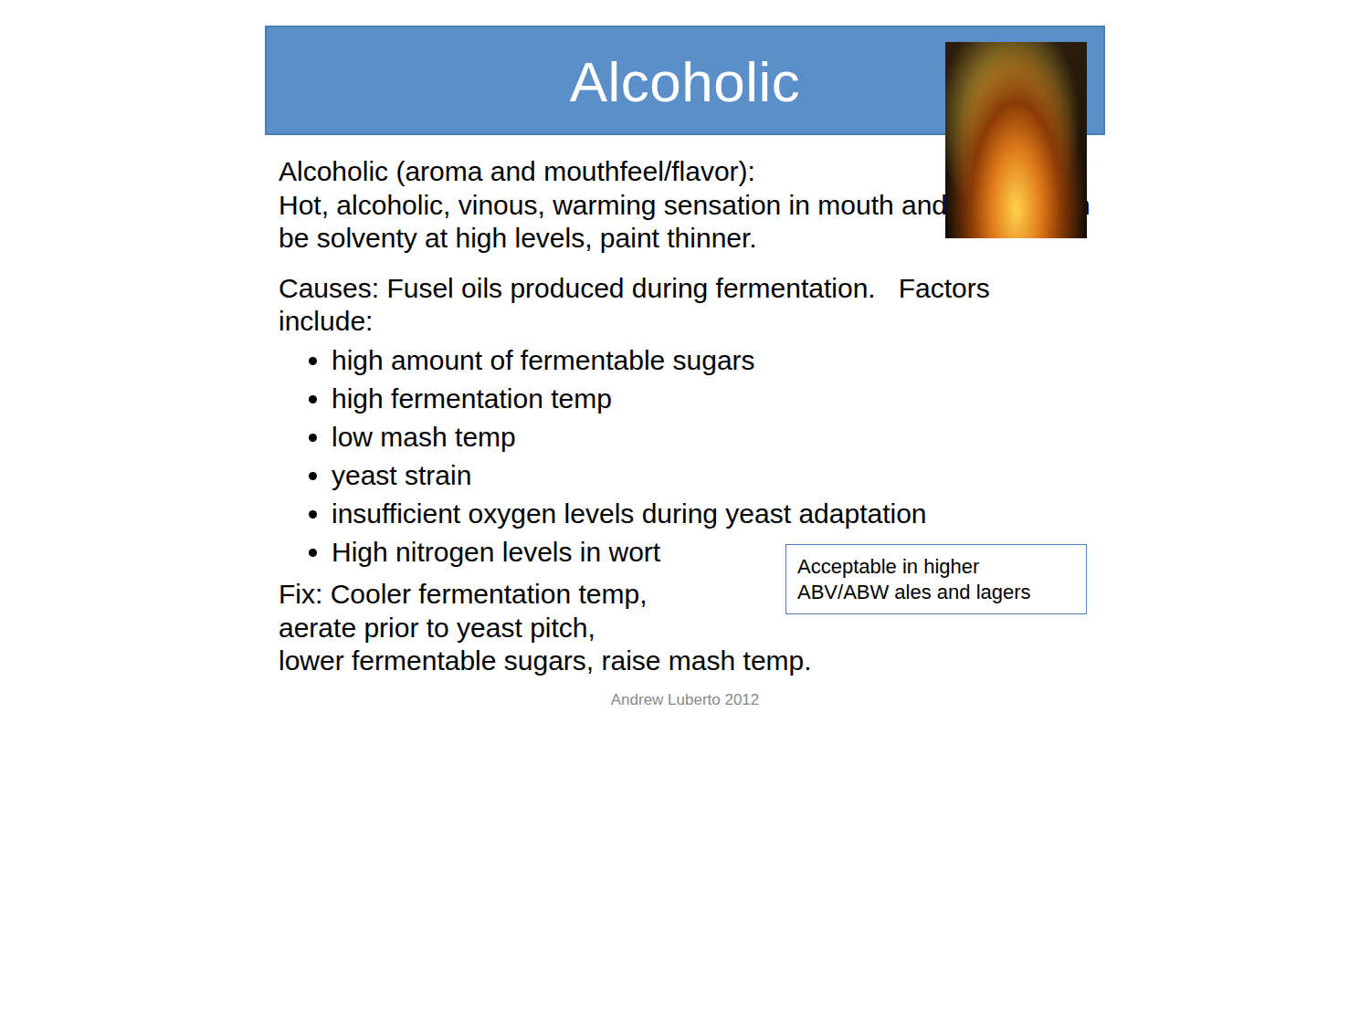Alcoholic
Alcoholic (aroma and mouthfeel/flavor):
Hot, alcoholic, vinous, warming sensation in mouth and throat. Can be solventy at high levels, paint thinner.
Causes: Fusel oils produced during fermentation. Factors include:
high amount of fermentable sugars
high fermentation temp
low mash temp
yeast strain
insufficient oxygen levels during yeast adaptation
High nitrogen levels in wort
Acceptable in higher ABV/ABW ales and lagers
Fix: Cooler fermentation temp,
aerate prior to yeast pitch,
lower fermentable sugars, raise mash temp.
Andrew Luberto 2012